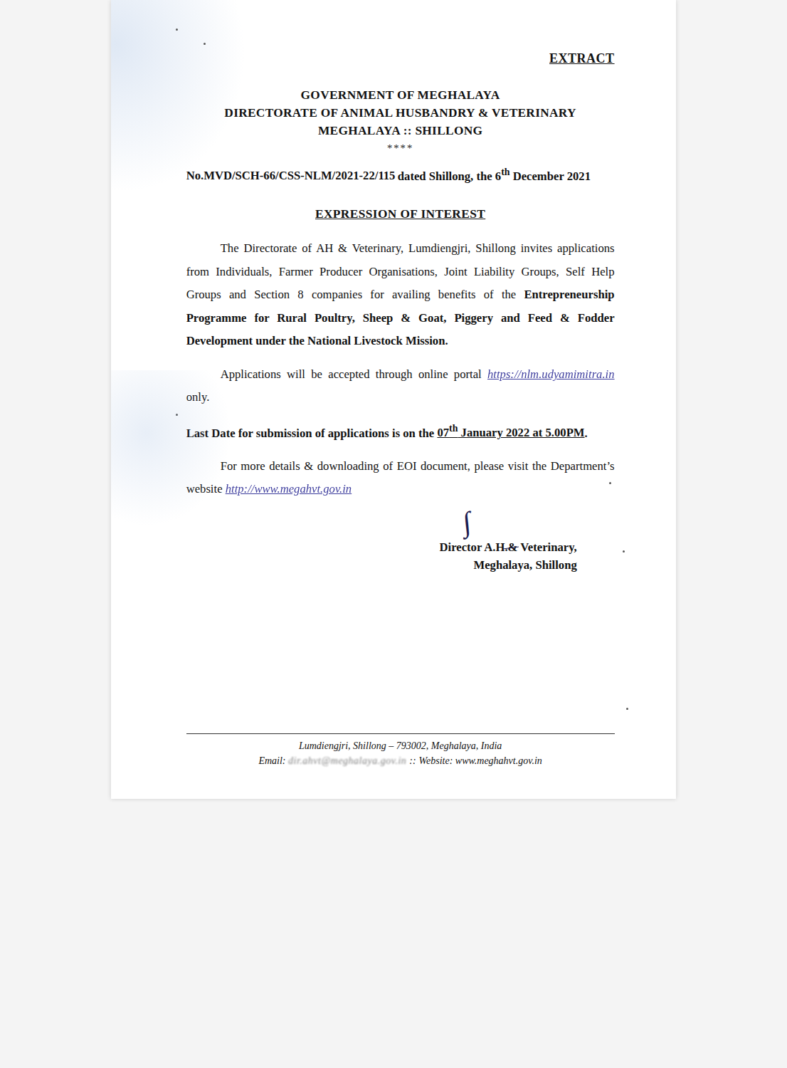EXTRACT
GOVERNMENT OF MEGHALAYA
DIRECTORATE OF ANIMAL HUSBANDRY & VETERINARY
MEGHALAYA :: SHILLONG
****
No.MVD/SCH-66/CSS-NLM/2021-22/115 dated Shillong, the 6th December 2021
EXPRESSION OF INTEREST
The Directorate of AH & Veterinary, Lumdiengjri, Shillong invites applications from Individuals, Farmer Producer Organisations, Joint Liability Groups, Self Help Groups and Section 8 companies for availing benefits of the Entrepreneurship Programme for Rural Poultry, Sheep & Goat, Piggery and Feed & Fodder Development under the National Livestock Mission.
Applications will be accepted through online portal https://nlm.udyamimitra.in only.
Last Date for submission of applications is on the 07th January 2022 at 5.00PM.
For more details & downloading of EOI document, please visit the Department’s website http://www.megahvt.gov.in
∫
Director A.H.& Veterinary,
Meghalaya, Shillong
Lumdiengjri, Shillong – 793002, Meghalaya, India
Email: dir.ahvt@meghalaya.gov.in:: Website: www.meghahvt.gov.in